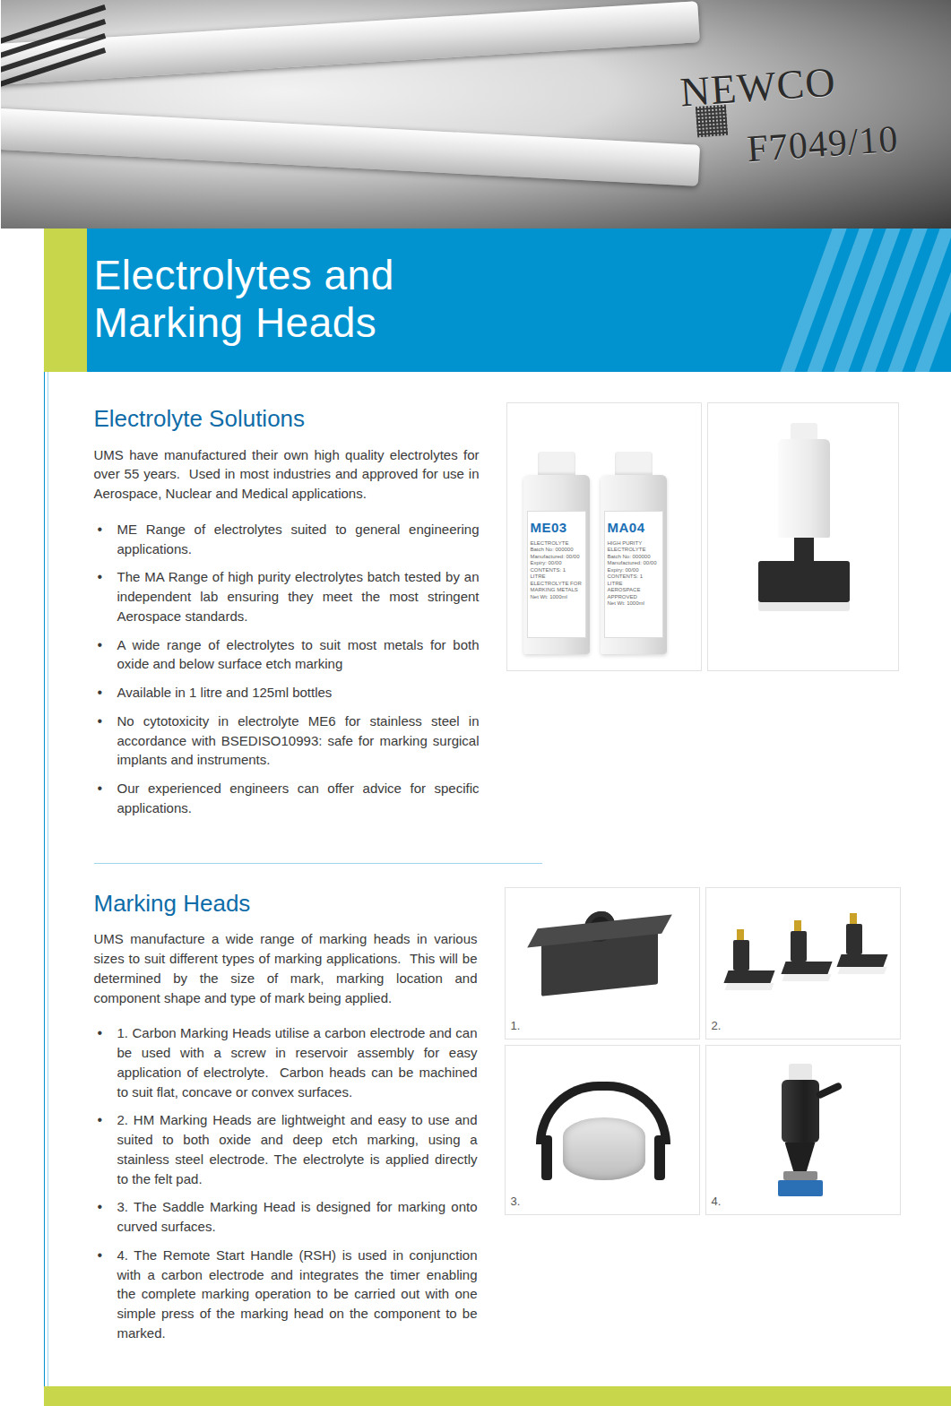NEWCOF7049/10
Electrolytes and
Marking Heads
Electrolyte Solutions
UMS have manufactured their own high quality electrolytes for over 55 years. Used in most industries and approved for use in Aerospace, Nuclear and Medical applications.
ME Range of electrolytes suited to general engineering applications.
The MA Range of high purity electrolytes batch tested by an independent lab ensuring they meet the most stringent Aerospace standards.
A wide range of electrolytes to suit most metals for both oxide and below surface etch marking
Available in 1 litre and 125ml bottles
No cytotoxicity in electrolyte ME6 for stainless steel in accordance with BSEDISO10993: safe for marking surgical implants and instruments.
Our experienced engineers can offer advice for specific applications.
ME03 ELECTROLYTE
Batch No: 000000
Manufactured: 00/00
Expiry: 00/00
CONTENTS: 1 LITRE
ELECTROLYTE FOR
MARKING METALS
Net Wt: 1000ml
MA04 HIGH PURITY
ELECTROLYTE
Batch No: 000000
Manufactured: 00/00
Expiry: 00/00
CONTENTS: 1 LITRE
AEROSPACE APPROVED
Net Wt: 1000ml
Marking Heads
UMS manufacture a wide range of marking heads in various sizes to suit different types of marking applications. This will be determined by the size of mark, marking location and component shape and type of mark being applied.
1. Carbon Marking Heads utilise a carbon electrode and can be used with a screw in reservoir assembly for easy application of electrolyte. Carbon heads can be machined to suit flat, concave or convex surfaces.
2. HM Marking Heads are lightweight and easy to use and suited to both oxide and deep etch marking, using a stainless steel electrode. The electrolyte is applied directly to the felt pad.
3. The Saddle Marking Head is designed for marking onto curved surfaces.
4. The Remote Start Handle (RSH) is used in conjunction with a carbon electrode and integrates the timer enabling the complete marking operation to be carried out with one simple press of the marking head on the component to be marked.
1.
2.
3.
4.